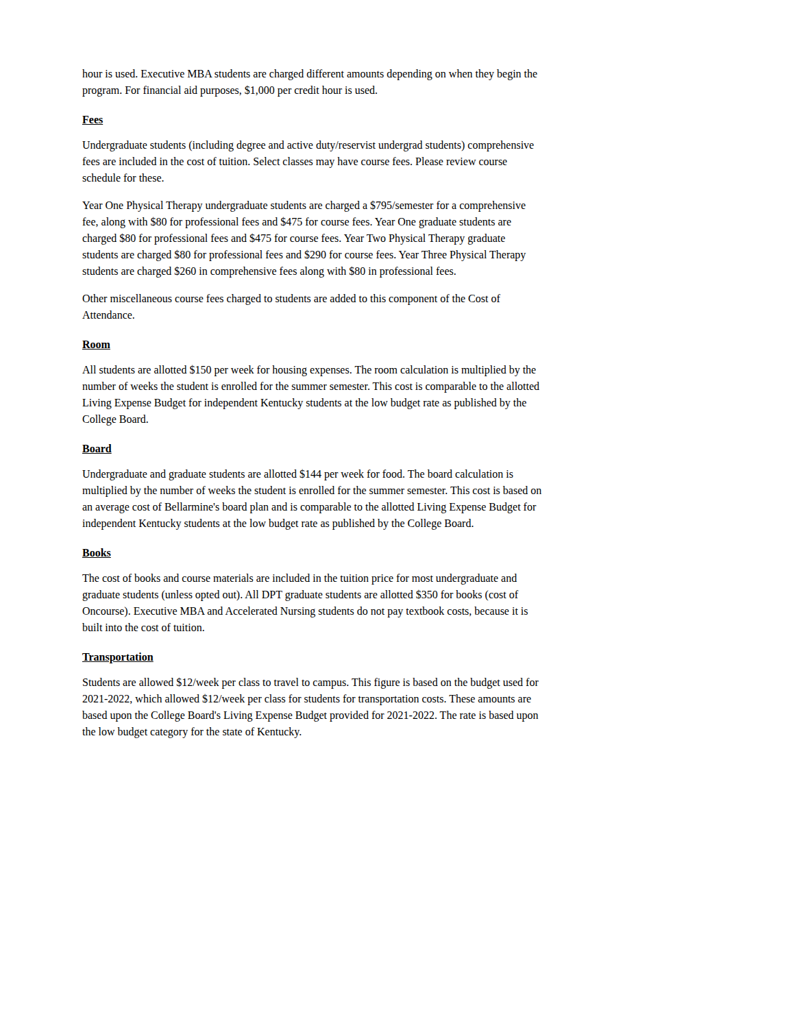hour is used. Executive MBA students are charged different amounts depending on when they begin the program. For financial aid purposes, $1,000 per credit hour is used.
Fees
Undergraduate students (including degree and active duty/reservist undergrad students) comprehensive fees are included in the cost of tuition. Select classes may have course fees. Please review course schedule for these.
Year One Physical Therapy undergraduate students are charged a $795/semester for a comprehensive fee, along with $80 for professional fees and $475 for course fees. Year One graduate students are charged $80 for professional fees and $475 for course fees. Year Two Physical Therapy graduate students are charged $80 for professional fees and $290 for course fees. Year Three Physical Therapy students are charged $260 in comprehensive fees along with $80 in professional fees.
Other miscellaneous course fees charged to students are added to this component of the Cost of Attendance.
Room
All students are allotted $150 per week for housing expenses. The room calculation is multiplied by the number of weeks the student is enrolled for the summer semester. This cost is comparable to the allotted Living Expense Budget for independent Kentucky students at the low budget rate as published by the College Board.
Board
Undergraduate and graduate students are allotted $144 per week for food. The board calculation is multiplied by the number of weeks the student is enrolled for the summer semester. This cost is based on an average cost of Bellarmine's board plan and is comparable to the allotted Living Expense Budget for independent Kentucky students at the low budget rate as published by the College Board.
Books
The cost of books and course materials are included in the tuition price for most undergraduate and graduate students (unless opted out). All DPT graduate students are allotted $350 for books (cost of Oncourse). Executive MBA and Accelerated Nursing students do not pay textbook costs, because it is built into the cost of tuition.
Transportation
Students are allowed $12/week per class to travel to campus. This figure is based on the budget used for 2021-2022, which allowed $12/week per class for students for transportation costs. These amounts are based upon the College Board's Living Expense Budget provided for 2021-2022. The rate is based upon the low budget category for the state of Kentucky.